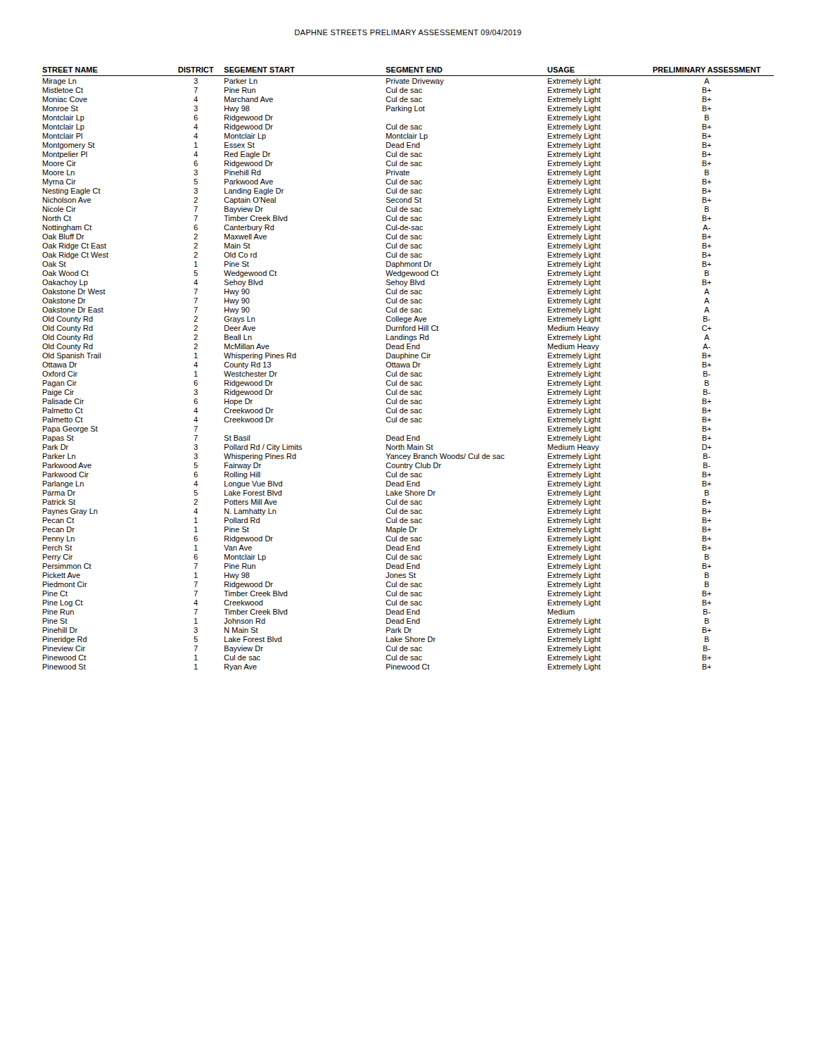DAPHNE STREETS PRELIMARY ASSESSEMENT 09/04/2019
| STREET NAME | DISTRICT | SEGEMENT START | SEGMENT END | USAGE | PRELIMINARY ASSESSMENT |
| --- | --- | --- | --- | --- | --- |
| Mirage Ln | 3 | Parker Ln | Private Driveway | Extremely Light | A |
| Mistletoe Ct | 7 | Pine Run | Cul de sac | Extremely Light | B+ |
| Moniac Cove | 4 | Marchand Ave | Cul de sac | Extremely Light | B+ |
| Monroe St | 3 | Hwy 98 | Parking Lot | Extremely Light | B+ |
| Montclair Lp | 6 | Ridgewood Dr | | Extremely Light | B |
| Montclair Lp | 4 | Ridgewood Dr | Cul de sac | Extremely Light | B+ |
| Montclair Pl | 4 | Montclair Lp | Montclair Lp | Extremely Light | B+ |
| Montgomery St | 1 | Essex St | Dead End | Extremely Light | B+ |
| Montpelier Pl | 4 | Red Eagle Dr | Cul de sac | Extremely Light | B+ |
| Moore Cir | 6 | Ridgewood Dr | Cul de sac | Extremely Light | B+ |
| Moore Ln | 3 | Pinehill Rd | Private | Extremely Light | B |
| Myrna Cir | 5 | Parkwood Ave | Cul de sac | Extremely Light | B+ |
| Nesting Eagle Ct | 3 | Landing Eagle Dr | Cul de sac | Extremely Light | B+ |
| Nicholson Ave | 2 | Captain O'Neal | Second St | Extremely Light | B+ |
| Nicole Cir | 7 | Bayview Dr | Cul de sac | Extremely Light | B |
| North Ct | 7 | Timber Creek Blvd | Cul de sac | Extremely Light | B+ |
| Nottingham Ct | 6 | Canterbury Rd | Cul-de-sac | Extremely Light | A- |
| Oak Bluff Dr | 2 | Maxwell Ave | Cul de sac | Extremely Light | B+ |
| Oak Ridge Ct East | 2 | Main St | Cul de sac | Extremely Light | B+ |
| Oak Ridge Ct West | 2 | Old Co rd | Cul de sac | Extremely Light | B+ |
| Oak St | 1 | Pine St | Daphmont Dr | Extremely Light | B+ |
| Oak Wood Ct | 5 | Wedgewood Ct | Wedgewood Ct | Extremely Light | B |
| Oakachoy Lp | 4 | Sehoy Blvd | Sehoy Blvd | Extremely Light | B+ |
| Oakstone Dr West | 7 | Hwy 90 | Cul de sac | Extremely Light | A |
| Oakstone Dr | 7 | Hwy 90 | Cul de sac | Extremely Light | A |
| Oakstone Dr East | 7 | Hwy 90 | Cul de sac | Extremely Light | A |
| Old County Rd | 2 | Grays Ln | College Ave | Extremely Light | B- |
| Old County Rd | 2 | Deer Ave | Durnford Hill Ct | Medium Heavy | C+ |
| Old County Rd | 2 | Beall Ln | Landings Rd | Extremely Light | A |
| Old County Rd | 2 | McMillan Ave | Dead End | Medium Heavy | A- |
| Old Spanish Trail | 1 | Whispering Pines Rd | Dauphine Cir | Extremely Light | B+ |
| Ottawa Dr | 4 | County Rd 13 | Ottawa Dr | Extremely Light | B+ |
| Oxford Cir | 1 | Westchester Dr | Cul de sac | Extremely Light | B- |
| Pagan Cir | 6 | Ridgewood Dr | Cul de sac | Extremely Light | B |
| Paige Cir | 3 | Ridgewood Dr | Cul de sac | Extremely Light | B- |
| Palisade Cir | 6 | Hope Dr | Cul de sac | Extremely Light | B+ |
| Palmetto Ct | 4 | Creekwood Dr | Cul de sac | Extremely Light | B+ |
| Palmetto Ct | 4 | Creekwood Dr | Cul de sac | Extremely Light | B+ |
| Papa George St | 7 | | | Extremely Light | B+ |
| Papas St | 7 | St Basil | Dead End | Extremely Light | B+ |
| Park Dr | 3 | Pollard Rd / City Limits | North Main St | Medium Heavy | D+ |
| Parker Ln | 3 | Whispering Pines Rd | Yancey Branch Woods/ Cul de sac | Extremely Light | B- |
| Parkwood Ave | 5 | Fairway Dr | Country Club Dr | Extremely Light | B- |
| Parkwood Cir | 6 | Rolling Hill | Cul de sac | Extremely Light | B+ |
| Parlange Ln | 4 | Longue Vue Blvd | Dead End | Extremely Light | B+ |
| Parma Dr | 5 | Lake Forest Blvd | Lake Shore Dr | Extremely Light | B |
| Patrick St | 2 | Potters Mill Ave | Cul de sac | Extremely Light | B+ |
| Paynes Gray Ln | 4 | N. Lamhatty Ln | Cul de sac | Extremely Light | B+ |
| Pecan Ct | 1 | Pollard Rd | Cul de sac | Extremely Light | B+ |
| Pecan Dr | 1 | Pine St | Maple Dr | Extremely Light | B+ |
| Penny Ln | 6 | Ridgewood Dr | Cul de sac | Extremely Light | B+ |
| Perch St | 1 | Van Ave | Dead End | Extremely Light | B+ |
| Perry Cir | 6 | Montclair Lp | Cul de sac | Extremely Light | B |
| Persimmon Ct | 7 | Pine Run | Dead End | Extremely Light | B+ |
| Pickett Ave | 1 | Hwy 98 | Jones St | Extremely Light | B |
| Piedmont Cir | 7 | Ridgewood Dr | Cul de sac | Extremely Light | B |
| Pine Ct | 7 | Timber Creek Blvd | Cul de sac | Extremely Light | B+ |
| Pine Log Ct | 4 | Creekwood | Cul de sac | Extremely Light | B+ |
| Pine Run | 7 | Timber Creek Blvd | Dead End | Medium | B- |
| Pine St | 1 | Johnson Rd | Dead End | Extremely Light | B |
| Pinehill Dr | 3 | N Main St | Park Dr | Extremely Light | B+ |
| Pineridge Rd | 5 | Lake Forest Blvd | Lake Shore Dr | Extremely Light | B |
| Pineview Cir | 7 | Bayview Dr | Cul de sac | Extremely Light | B- |
| Pinewood Ct | 1 | Cul de sac | Cul de sac | Extremely Light | B+ |
| Pinewood St | 1 | Ryan Ave | Pinewood Ct | Extremely Light | B+ |